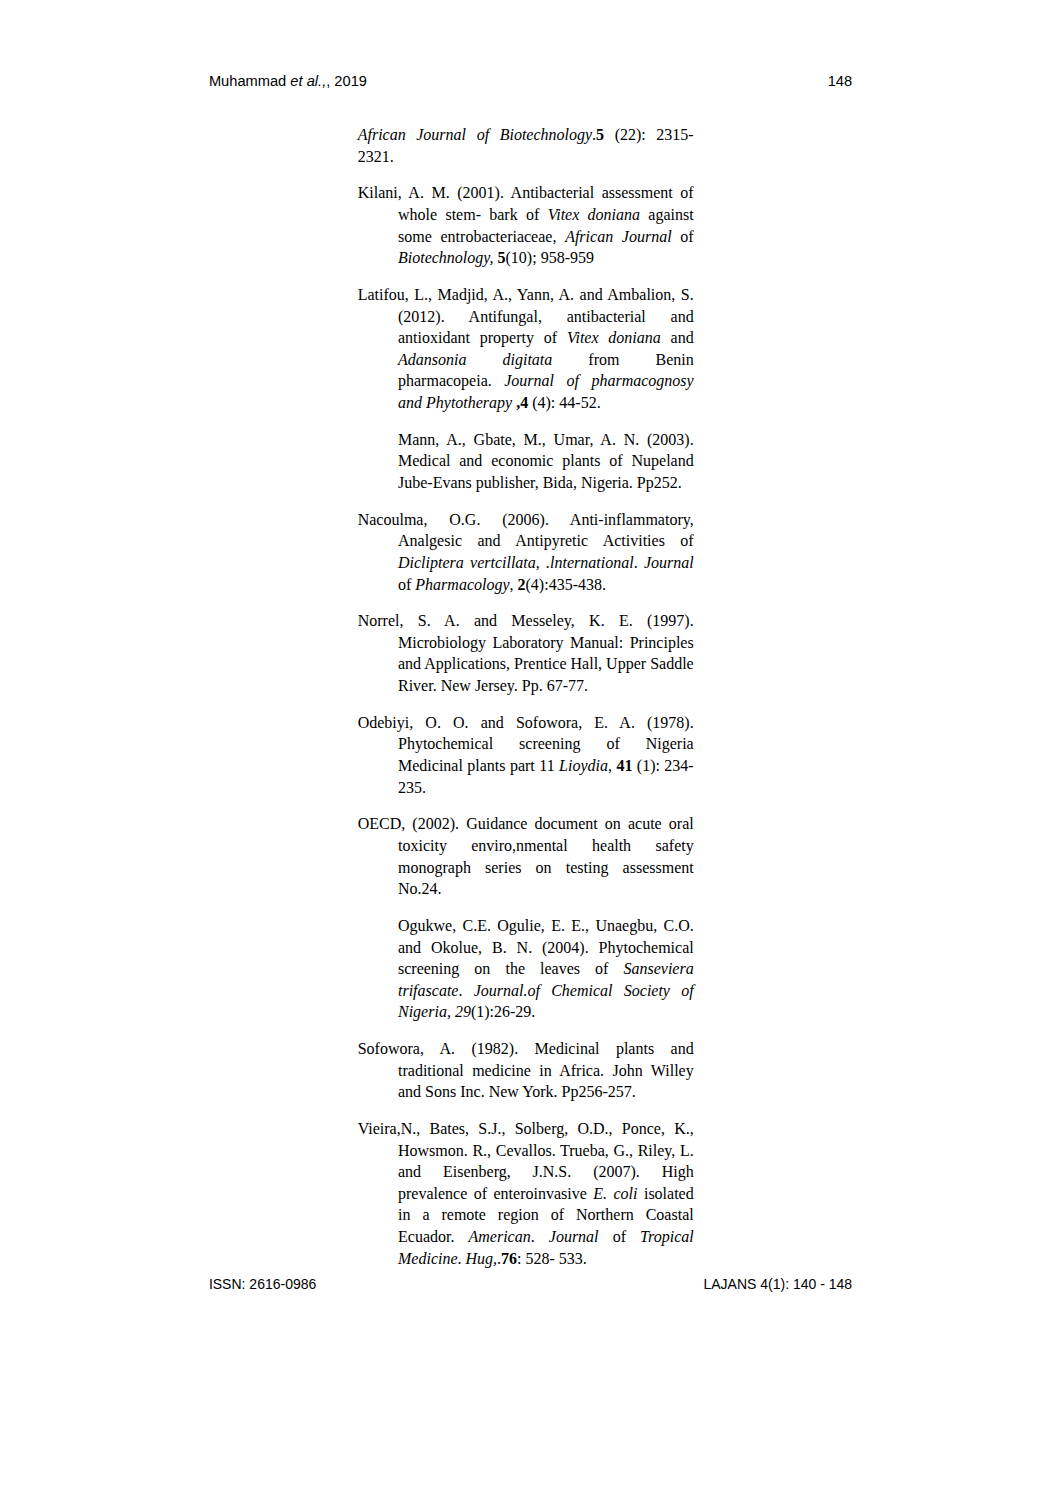Muhammad et al.,, 2019 148
African Journal of Biotechnology.5 (22): 2315-2321.
Kilani, A. M. (2001). Antibacterial assessment of whole stem- bark of Vitex doniana against some entrobacteriaceae, African Journal of Biotechnology, 5(10); 958-959
Latifou, L., Madjid, A., Yann, A. and Ambalion, S. (2012). Antifungal, antibacterial and antioxidant property of Vitex doniana and Adansonia digitata from Benin pharmacopeia. Journal of pharmacognosy and Phytotherapy ,4 (4): 44-52.
Mann, A., Gbate, M., Umar, A. N. (2003). Medical and economic plants of Nupeland Jube-Evans publisher, Bida, Nigeria. Pp252.
Nacoulma, O.G. (2006). Anti-inflammatory, Analgesic and Antipyretic Activities of Dicliptera vertcillata, .lnternational. Journal of Pharmacology, 2(4):435-438.
Norrel, S. A. and Messeley, K. E. (1997). Microbiology Laboratory Manual: Principles and Applications, Prentice Hall, Upper Saddle River. New Jersey. Pp. 67-77.
Odebiyi, O. O. and Sofowora, E. A. (1978). Phytochemical screening of Nigeria Medicinal plants part 11 Lioydia, 41 (1): 234-235.
OECD, (2002). Guidance document on acute oral toxicity enviro,nmental health safety monograph series on testing assessment No.24.
Ogukwe, C.E. Ogulie, E. E., Unaegbu, C.O. and Okolue, B. N. (2004). Phytochemical screening on the leaves of Sanseviera trifascate. Journal.of Chemical Society of Nigeria, 29(1):26-29.
Sofowora, A. (1982). Medicinal plants and traditional medicine in Africa. John Willey and Sons Inc. New York. Pp256-257.
Vieira,N., Bates, S.J., Solberg, O.D., Ponce, K., Howsmon. R., Cevallos. Trueba, G., Riley, L. and Eisenberg, J.N.S. (2007). High prevalence of enteroinvasive E. coli isolated in a remote region of Northern Coastal Ecuador. American. Journal of Tropical Medicine. Hug,.76: 528- 533.
ISSN: 2616-0986 LAJANS 4(1): 140 - 148